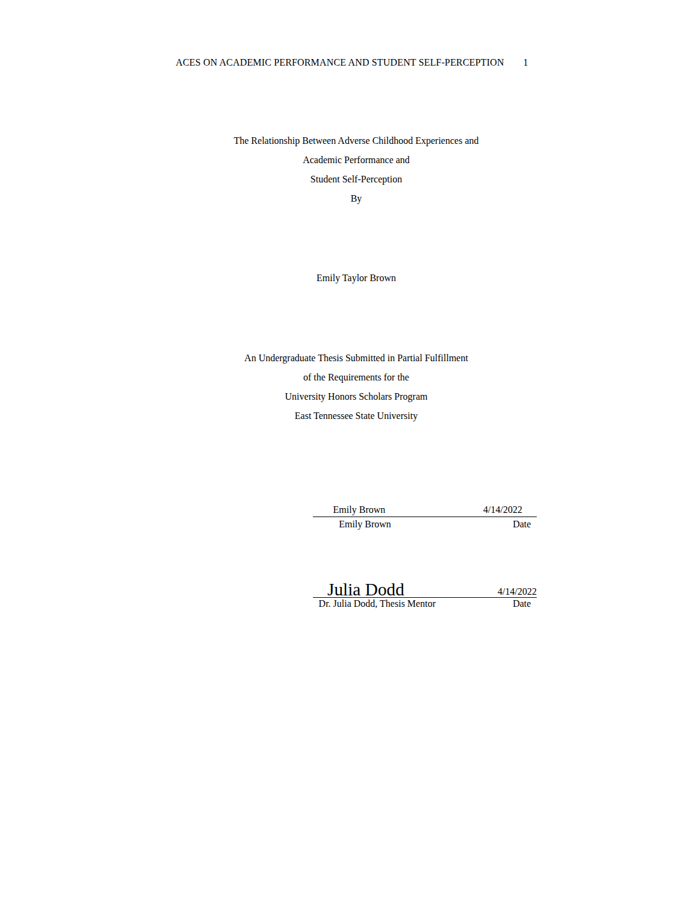ACES ON ACADEMIC PERFORMANCE AND STUDENT SELF-PERCEPTION 1
The Relationship Between Adverse Childhood Experiences and Academic Performance and
Student Self-Perception
By
Emily Taylor Brown
An Undergraduate Thesis Submitted in Partial Fulfillment
of the Requirements for the
University Honors Scholars Program
East Tennessee State University
Emily Brown 4/14/2022
Emily Brown Date
Julia Dodd
4/14/2022
Dr. Julia Dodd, Thesis Mentor Date